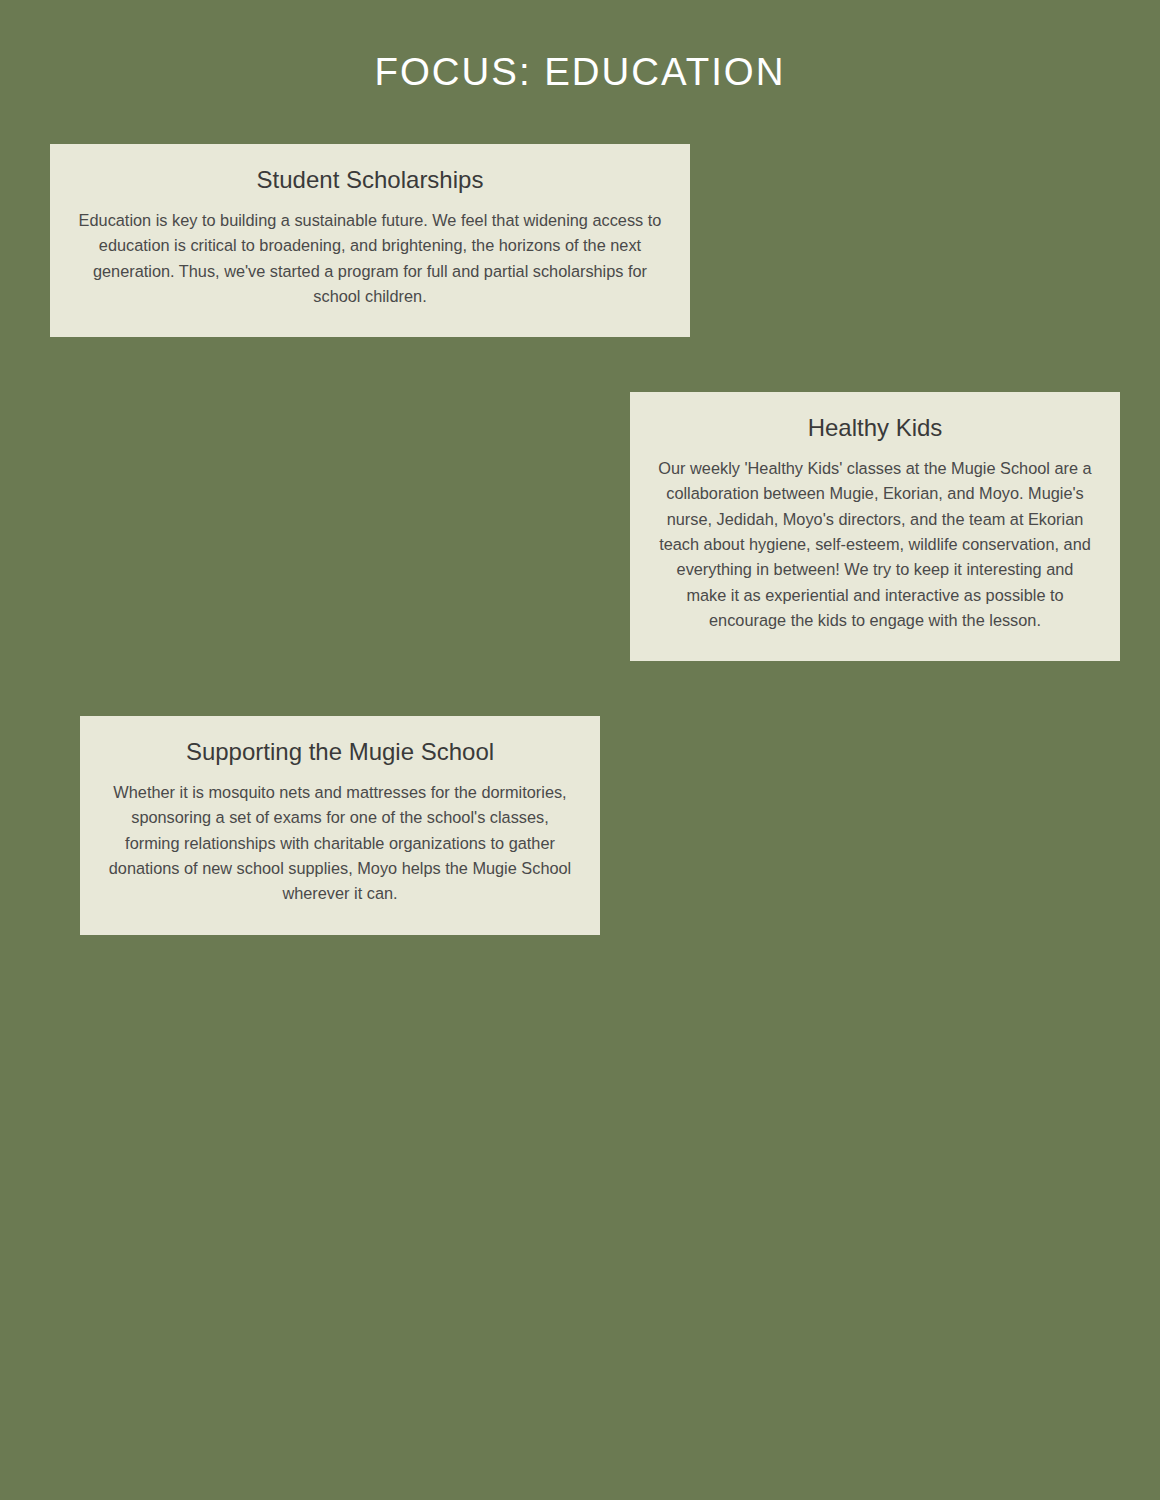FOCUS: EDUCATION
Student Scholarships
Education is key to building a sustainable future. We feel that widening access to education is critical to broadening, and brightening, the horizons of the next generation. Thus, we've started a program for full and partial scholarships for school children.
Healthy Kids
Our weekly 'Healthy Kids' classes at the Mugie School are a collaboration between Mugie, Ekorian, and Moyo. Mugie's nurse, Jedidah, Moyo's directors, and the team at Ekorian teach about hygiene, self-esteem, wildlife conservation, and everything in between! We try to keep it interesting and make it as experiential and interactive as possible to encourage the kids to engage with the lesson.
Supporting the Mugie School
Whether it is mosquito nets and mattresses for the dormitories, sponsoring a set of exams for one of the school's classes, forming relationships with charitable organizations to gather donations of new school supplies, Moyo helps the Mugie School wherever it can.